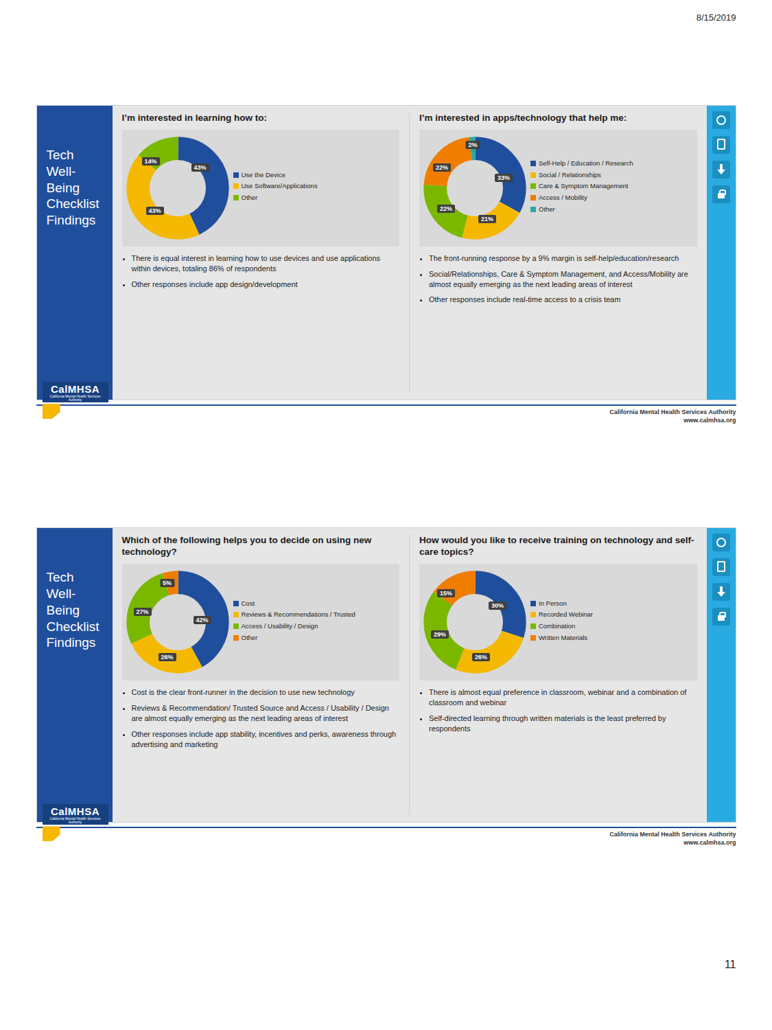8/15/2019
Tech
Well-
Being
Checklist
Findings
CalMHSACalifornia Mental Health Services Authority
I’m interested in learning how to:
43%
43%
14%
Use the Device
Use Software/Applications
Other
There is equal interest in learning how to use devices and use applications within devices, totaling 86% of respondents
Other responses include app design/development
I’m interested in apps/technology that help me:
33%
21%
22%
22%
2%
Self-Help / Education / Research
Social / Relationships
Care & Symptom Management
Access / Mobility
Other
The front-running response by a 9% margin is self-help/education/research
Social/Relationships, Care & Symptom Management, and Access/Mobility are almost equally emerging as the next leading areas of interest
Other responses include real-time access to a crisis team
California Mental Health Services Authority
www.calmhsa.org
Tech
Well-
Being
Checklist
Findings
CalMHSACalifornia Mental Health Services Authority
Which of the following helps you to decide on using new technology?
42%
26%
27%
5%
Cost
Reviews & Recommendations / Trusted
Access / Usability / Design
Other
Cost is the clear front-runner in the decision to use new technology
Reviews & Recommendation/ Trusted Source and Access / Usability / Design are almost equally emerging as the next leading areas of interest
Other responses include app stability, incentives and perks, awareness through advertising and marketing
How would you like to receive training on technology and self-care topics?
30%
26%
29%
15%
In Person
Recorded Webinar
Combination
Written Materials
There is almost equal preference in classroom, webinar and a combination of classroom and webinar
Self-directed learning through written materials is the least preferred by respondents
California Mental Health Services Authority
www.calmhsa.org
11